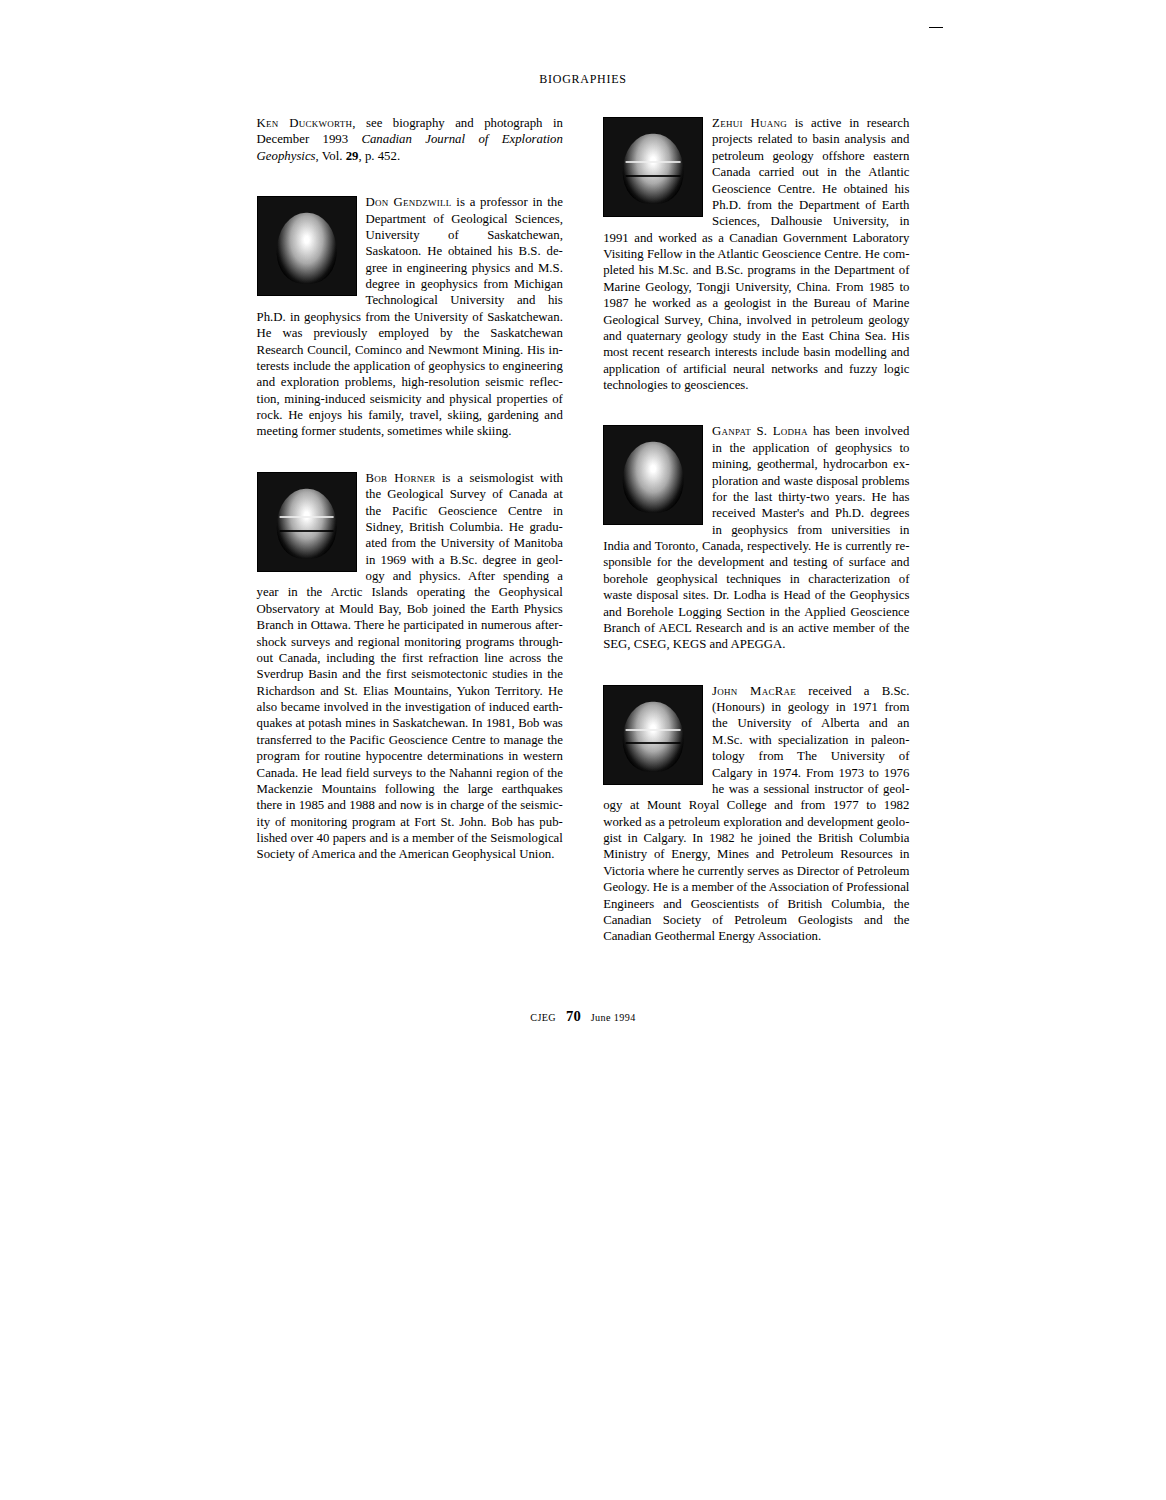BIOGRAPHIES
Ken Duckworth, see biography and photograph in December 1993 Canadian Journal of Exploration Geophysics, Vol. 29, p. 452.
Don Gendzwill is a professor in the Department of Geological Sciences, University of Saskatchewan, Saskatoon. He obtained his B.S. degree in engineering physics and M.S. degree in geophysics from Michigan Technological University and his Ph.D. in geophysics from the University of Saskatchewan. He was previously employed by the Saskatchewan Research Council, Cominco and Newmont Mining. His interests include the application of geophysics to engineering and exploration problems, high-resolution seismic reflection, mining-induced seismicity and physical properties of rock. He enjoys his family, travel, skiing, gardening and meeting former students, sometimes while skiing.
Bob Horner is a seismologist with the Geological Survey of Canada at the Pacific Geoscience Centre in Sidney, British Columbia. He graduated from the University of Manitoba in 1969 with a B.Sc. degree in geology and physics. After spending a year in the Arctic Islands operating the Geophysical Observatory at Mould Bay, Bob joined the Earth Physics Branch in Ottawa. There he participated in numerous aftershock surveys and regional monitoring programs throughout Canada, including the first refraction line across the Sverdrup Basin and the first seismotectonic studies in the Richardson and St. Elias Mountains, Yukon Territory. He also became involved in the investigation of induced earthquakes at potash mines in Saskatchewan. In 1981, Bob was transferred to the Pacific Geoscience Centre to manage the program for routine hypocentre determinations in western Canada. He lead field surveys to the Nahanni region of the Mackenzie Mountains following the large earthquakes there in 1985 and 1988 and now is in charge of the seismicity of monitoring program at Fort St. John. Bob has published over 40 papers and is a member of the Seismological Society of America and the American Geophysical Union.
Zehui Huang is active in research projects related to basin analysis and petroleum geology offshore eastern Canada carried out in the Atlantic Geoscience Centre. He obtained his Ph.D. from the Department of Earth Sciences, Dalhousie University, in 1991 and worked as a Canadian Government Laboratory Visiting Fellow in the Atlantic Geoscience Centre. He completed his M.Sc. and B.Sc. programs in the Department of Marine Geology, Tongji University, China. From 1985 to 1987 he worked as a geologist in the Bureau of Marine Geological Survey, China, involved in petroleum geology and quaternary geology study in the East China Sea. His most recent research interests include basin modelling and application of artificial neural networks and fuzzy logic technologies to geosciences.
Ganpat S. Lodha has been involved in the application of geophysics to mining, geothermal, hydrocarbon exploration and waste disposal problems for the last thirty-two years. He has received Master's and Ph.D. degrees in geophysics from universities in India and Toronto, Canada, respectively. He is currently responsible for the development and testing of surface and borehole geophysical techniques in characterization of waste disposal sites. Dr. Lodha is Head of the Geophysics and Borehole Logging Section in the Applied Geoscience Branch of AECL Research and is an active member of the SEG, CSEG, KEGS and APEGGA.
John MacRae received a B.Sc. (Honours) in geology in 1971 from the University of Alberta and an M.Sc. with specialization in paleontology from The University of Calgary in 1974. From 1973 to 1976 he was a sessional instructor of geology at Mount Royal College and from 1977 to 1982 worked as a petroleum exploration and development geologist in Calgary. In 1982 he joined the British Columbia Ministry of Energy, Mines and Petroleum Resources in Victoria where he currently serves as Director of Petroleum Geology. He is a member of the Association of Professional Engineers and Geoscientists of British Columbia, the Canadian Society of Petroleum Geologists and the Canadian Geothermal Energy Association.
CJEG 70 June 1994